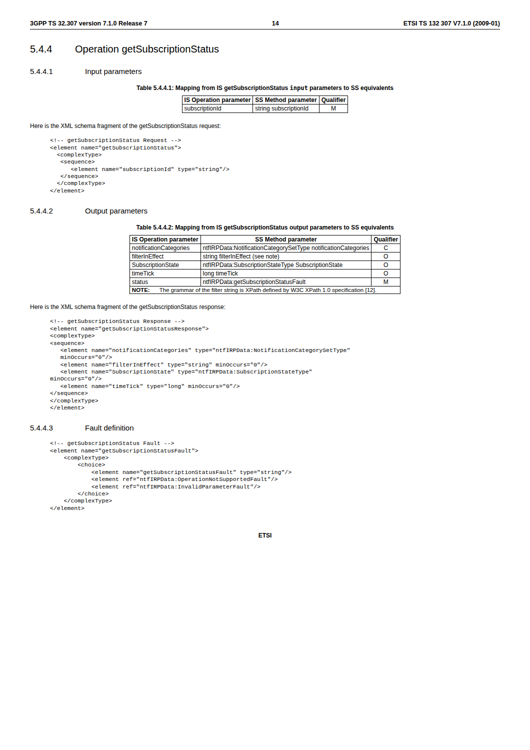3GPP TS 32.307 version 7.1.0 Release 7 14 ETSI TS 132 307 V7.1.0 (2009-01)
5.4.4 Operation getSubscriptionStatus
5.4.4.1 Input parameters
Table 5.4.4.1: Mapping from IS getSubscriptionStatus input parameters to SS equivalents
| IS Operation parameter | SS Method parameter | Qualifier |
| --- | --- | --- |
| subscriptionId | string subscriptionId | M |
Here is the XML schema fragment of the getSubscriptionStatus request:
<!-- getSubscriptionStatus Request -->
<element name="getSubscriptionStatus">
  <complexType>
   <sequence>
      <element name="subscriptionId" type="string"/>
   </sequence>
  </complexType>
</element>
5.4.4.2 Output parameters
Table 5.4.4.2: Mapping from IS getSubscriptionStatus output parameters to SS equivalents
| IS Operation parameter | SS Method parameter | Qualifier |
| --- | --- | --- |
| notificationCategories | ntfIRPData:NotificationCategorySetType notificationCategories | C |
| filterInEffect | string filterInEffect (see note) | O |
| SubscriptionState | ntfIRPData:SubscriptionStateType SubscriptionState | O |
| timeTick | long timeTick | O |
| status | ntfIRPData:getSubscriptionStatusFault | M |
| NOTE: The grammar of the filter string is XPath defined by W3C XPath 1.0 specification [12]. |
Here is the XML schema fragment of the getSubscriptionStatus response:
<!-- getSubscriptionStatus Response -->
<element name="getSubscriptionStatusResponse">
<complexType>
<sequence>
   <element name="notificationCategories" type="ntfIRPData:NotificationCategorySetType"
   minOccurs="0"/>
   <element name="filterInEffect" type="string" minOccurs="0"/>
   <element name="SubscriptionState" type="ntfIRPData:SubscriptionStateType"
minOccurs="0"/>
   <element name="timeTick" type="long" minOccurs="0"/>
</sequence>
</complexType>
</element>
5.4.4.3 Fault definition
<!-- getSubscriptionStatus Fault -->
<element name="getSubscriptionStatusFault">
    <complexType>
        <choice>
            <element name="getSubscriptionStatusFault" type="string"/>
            <element ref="ntfIRPData:OperationNotSupportedFault"/>
            <element ref="ntfIRPData:InvalidParameterFault"/>
        </choice>
    </complexType>
</element>
ETSI